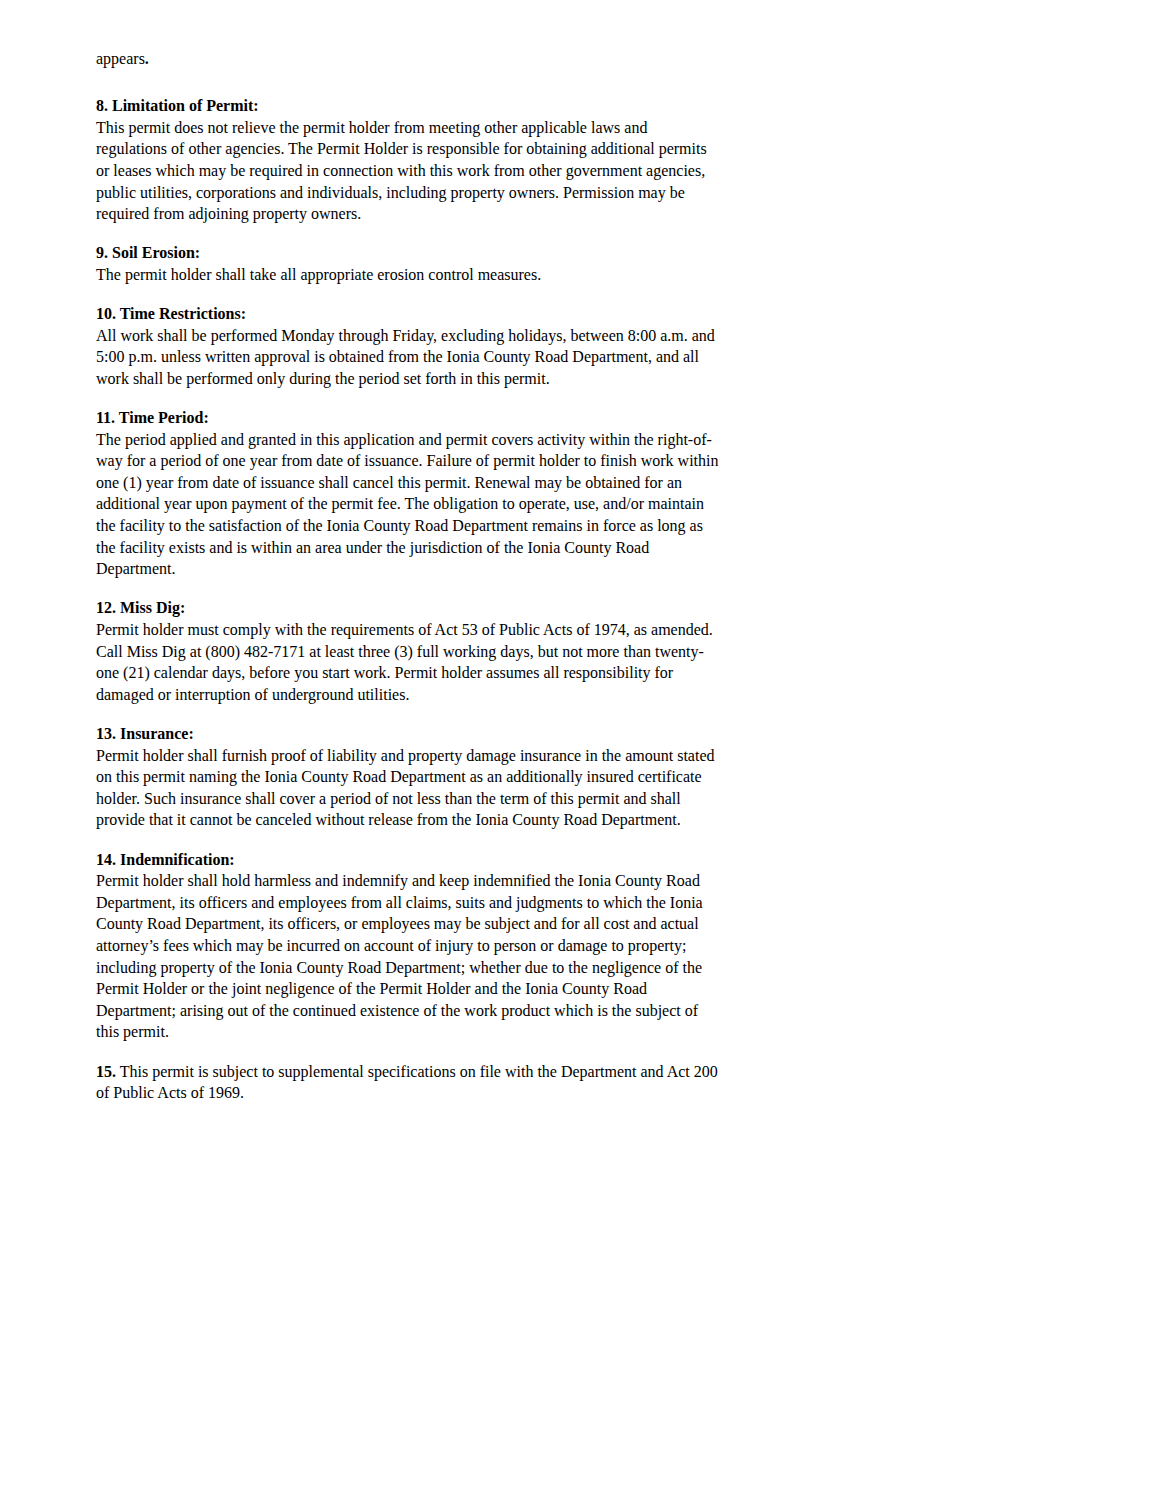appears.
8. Limitation of Permit:
This permit does not relieve the permit holder from meeting other applicable laws and regulations of other agencies. The Permit Holder is responsible for obtaining additional permits or leases which may be required in connection with this work from other government agencies, public utilities, corporations and individuals, including property owners. Permission may be required from adjoining property owners.
9. Soil Erosion:
The permit holder shall take all appropriate erosion control measures.
10. Time Restrictions:
All work shall be performed Monday through Friday, excluding holidays, between 8:00 a.m. and 5:00 p.m. unless written approval is obtained from the Ionia County Road Department, and all work shall be performed only during the period set forth in this permit.
11. Time Period:
The period applied and granted in this application and permit covers activity within the right-of-way for a period of one year from date of issuance. Failure of permit holder to finish work within one (1) year from date of issuance shall cancel this permit. Renewal may be obtained for an additional year upon payment of the permit fee. The obligation to operate, use, and/or maintain the facility to the satisfaction of the Ionia County Road Department remains in force as long as the facility exists and is within an area under the jurisdiction of the Ionia County Road Department.
12. Miss Dig:
Permit holder must comply with the requirements of Act 53 of Public Acts of 1974, as amended. Call Miss Dig at (800) 482-7171 at least three (3) full working days, but not more than twenty-one (21) calendar days, before you start work. Permit holder assumes all responsibility for damaged or interruption of underground utilities.
13. Insurance:
Permit holder shall furnish proof of liability and property damage insurance in the amount stated on this permit naming the Ionia County Road Department as an additionally insured certificate holder. Such insurance shall cover a period of not less than the term of this permit and shall provide that it cannot be canceled without release from the Ionia County Road Department.
14. Indemnification:
Permit holder shall hold harmless and indemnify and keep indemnified the Ionia County Road Department, its officers and employees from all claims, suits and judgments to which the Ionia County Road Department, its officers, or employees may be subject and for all cost and actual attorney’s fees which may be incurred on account of injury to person or damage to property; including property of the Ionia County Road Department; whether due to the negligence of the Permit Holder or the joint negligence of the Permit Holder and the Ionia County Road Department; arising out of the continued existence of the work product which is the subject of this permit.
15. This permit is subject to supplemental specifications on file with the Department and Act 200 of Public Acts of 1969.